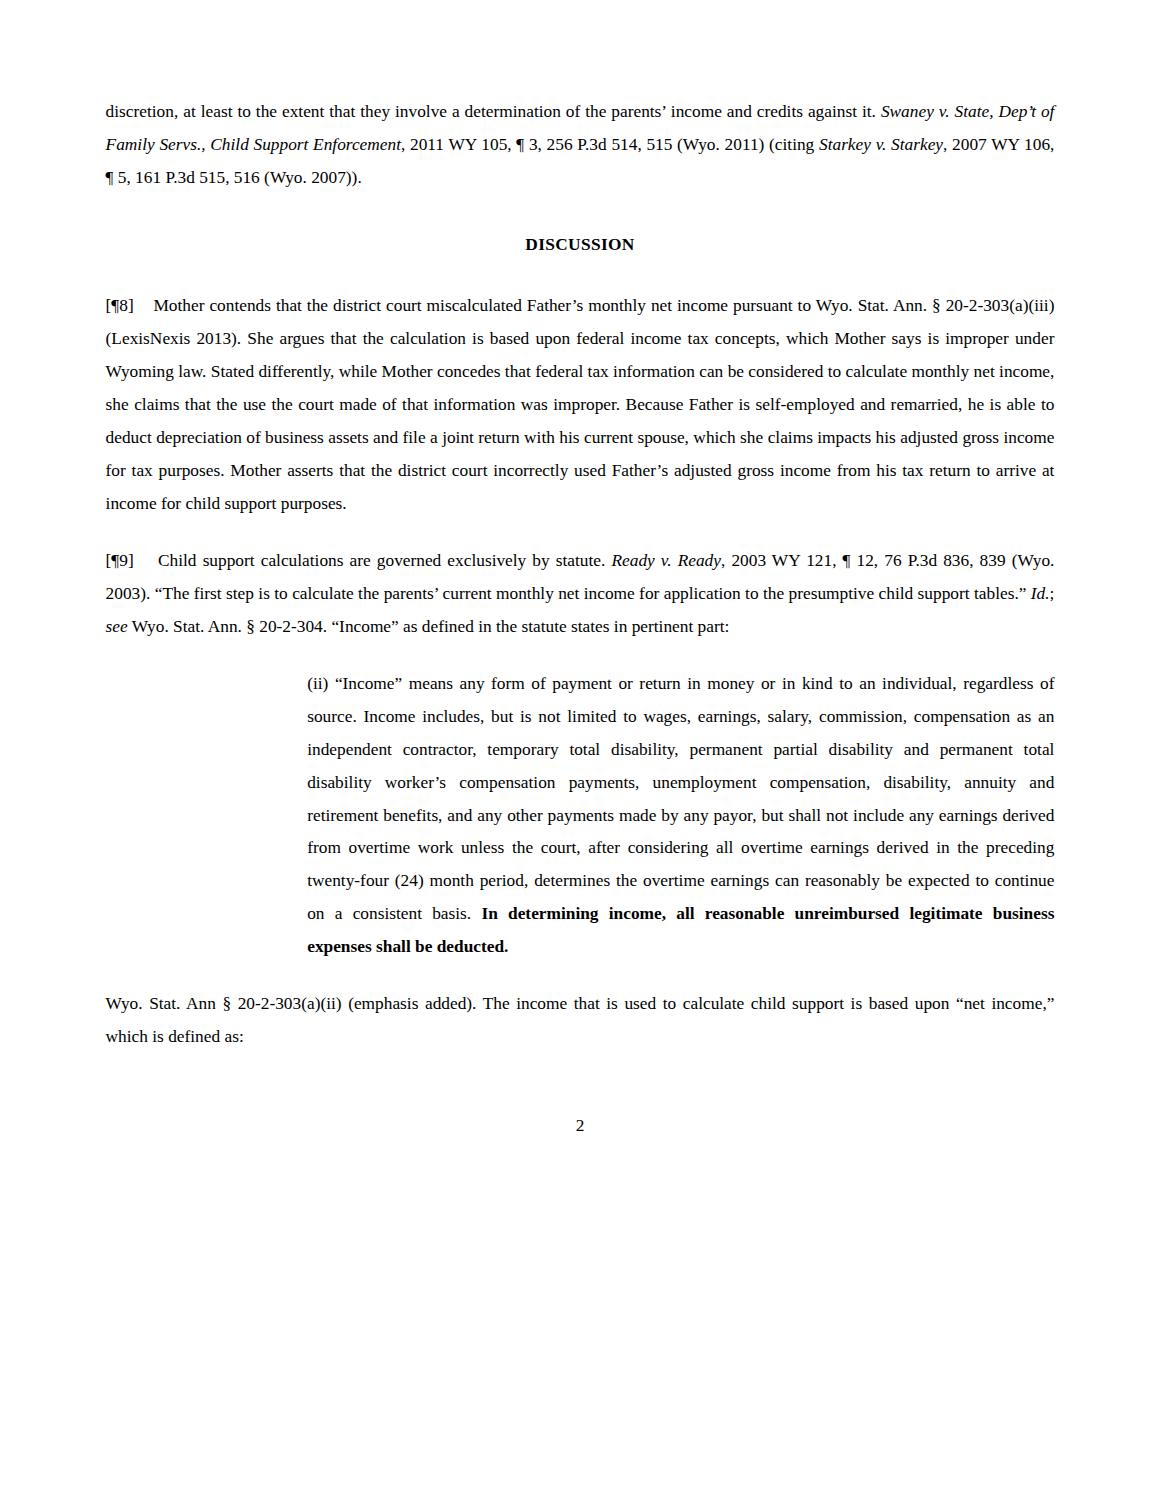discretion, at least to the extent that they involve a determination of the parents’ income and credits against it. Swaney v. State, Dep’t of Family Servs., Child Support Enforcement, 2011 WY 105, ¶ 3, 256 P.3d 514, 515 (Wyo. 2011) (citing Starkey v. Starkey, 2007 WY 106, ¶ 5, 161 P.3d 515, 516 (Wyo. 2007)).
DISCUSSION
[¶8] Mother contends that the district court miscalculated Father’s monthly net income pursuant to Wyo. Stat. Ann. § 20-2-303(a)(iii) (LexisNexis 2013). She argues that the calculation is based upon federal income tax concepts, which Mother says is improper under Wyoming law. Stated differently, while Mother concedes that federal tax information can be considered to calculate monthly net income, she claims that the use the court made of that information was improper. Because Father is self-employed and remarried, he is able to deduct depreciation of business assets and file a joint return with his current spouse, which she claims impacts his adjusted gross income for tax purposes. Mother asserts that the district court incorrectly used Father’s adjusted gross income from his tax return to arrive at income for child support purposes.
[¶9] Child support calculations are governed exclusively by statute. Ready v. Ready, 2003 WY 121, ¶ 12, 76 P.3d 836, 839 (Wyo. 2003). “The first step is to calculate the parents’ current monthly net income for application to the presumptive child support tables.” Id.; see Wyo. Stat. Ann. § 20-2-304. “Income” as defined in the statute states in pertinent part:
(ii) “Income” means any form of payment or return in money or in kind to an individual, regardless of source. Income includes, but is not limited to wages, earnings, salary, commission, compensation as an independent contractor, temporary total disability, permanent partial disability and permanent total disability worker’s compensation payments, unemployment compensation, disability, annuity and retirement benefits, and any other payments made by any payor, but shall not include any earnings derived from overtime work unless the court, after considering all overtime earnings derived in the preceding twenty-four (24) month period, determines the overtime earnings can reasonably be expected to continue on a consistent basis. In determining income, all reasonable unreimbursed legitimate business expenses shall be deducted.
Wyo. Stat. Ann § 20-2-303(a)(ii) (emphasis added). The income that is used to calculate child support is based upon “net income,” which is defined as:
2